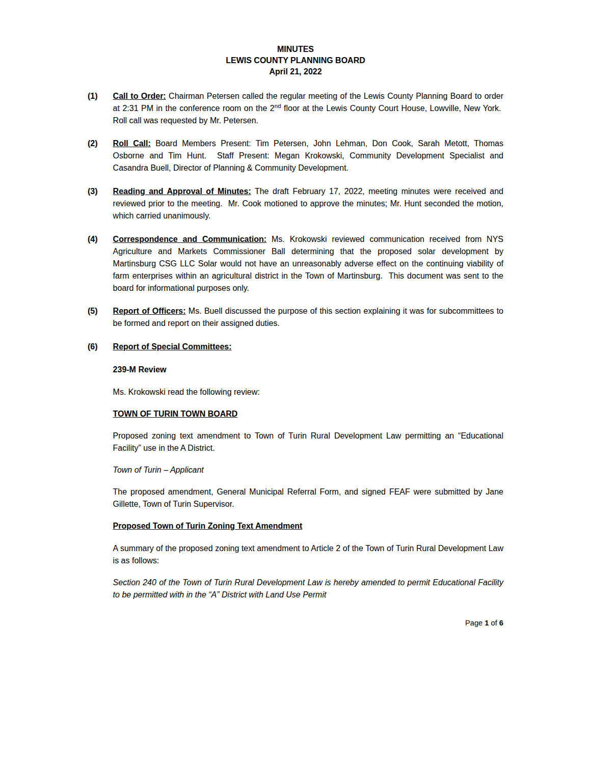MINUTES
LEWIS COUNTY PLANNING BOARD
April 21, 2022
(1)
Call to Order: Chairman Petersen called the regular meeting of the Lewis County Planning Board to order at 2:31 PM in the conference room on the 2nd floor at the Lewis County Court House, Lowville, New York. Roll call was requested by Mr. Petersen.
(2)
Roll Call: Board Members Present: Tim Petersen, John Lehman, Don Cook, Sarah Metott, Thomas Osborne and Tim Hunt. Staff Present: Megan Krokowski, Community Development Specialist and Casandra Buell, Director of Planning & Community Development.
(3)
Reading and Approval of Minutes: The draft February 17, 2022, meeting minutes were received and reviewed prior to the meeting. Mr. Cook motioned to approve the minutes; Mr. Hunt seconded the motion, which carried unanimously.
(4)
Correspondence and Communication: Ms. Krokowski reviewed communication received from NYS Agriculture and Markets Commissioner Ball determining that the proposed solar development by Martinsburg CSG LLC Solar would not have an unreasonably adverse effect on the continuing viability of farm enterprises within an agricultural district in the Town of Martinsburg. This document was sent to the board for informational purposes only.
(5)
Report of Officers: Ms. Buell discussed the purpose of this section explaining it was for subcommittees to be formed and report on their assigned duties.
(6)
Report of Special Committees:
239-M Review
Ms. Krokowski read the following review:
TOWN OF TURIN TOWN BOARD
Proposed zoning text amendment to Town of Turin Rural Development Law permitting an “Educational Facility” use in the A District.
Town of Turin – Applicant
The proposed amendment, General Municipal Referral Form, and signed FEAF were submitted by Jane Gillette, Town of Turin Supervisor.
Proposed Town of Turin Zoning Text Amendment
A summary of the proposed zoning text amendment to Article 2 of the Town of Turin Rural Development Law is as follows:
Section 240 of the Town of Turin Rural Development Law is hereby amended to permit Educational Facility to be permitted with in the “A” District with Land Use Permit
Page 1 of 6